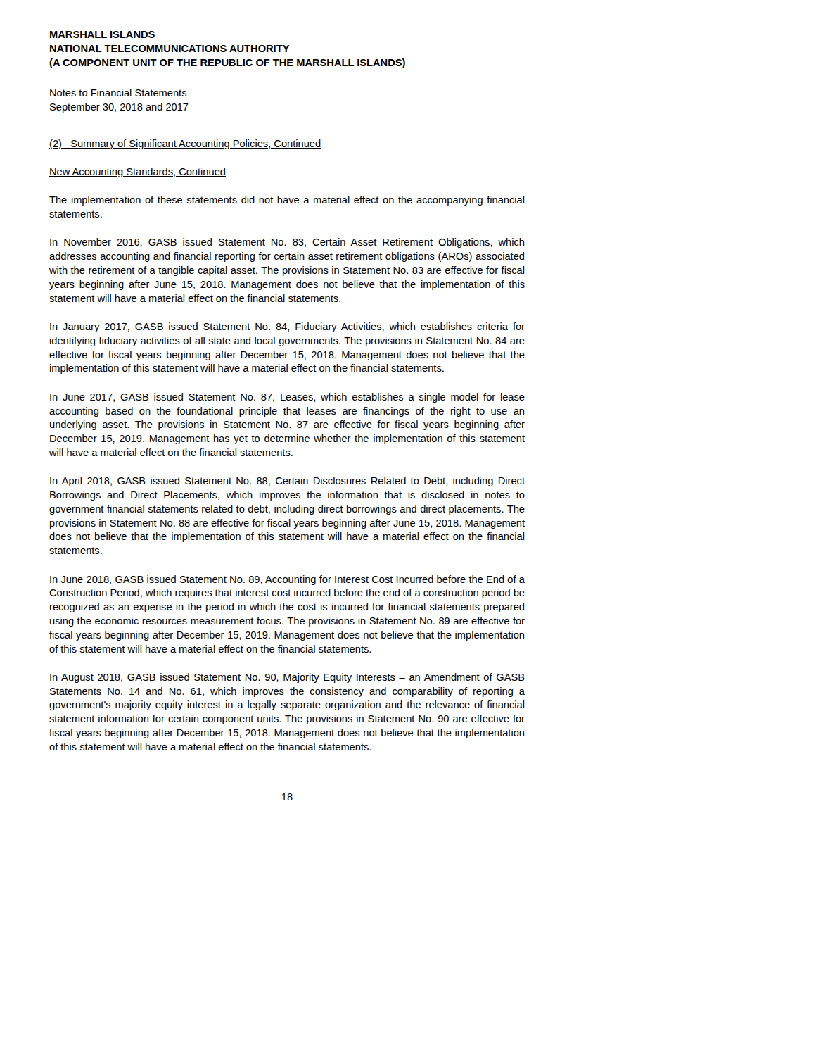MARSHALL ISLANDS
NATIONAL TELECOMMUNICATIONS AUTHORITY
(A COMPONENT UNIT OF THE REPUBLIC OF THE MARSHALL ISLANDS)
Notes to Financial Statements
September 30, 2018 and 2017
(2) Summary of Significant Accounting Policies, Continued
New Accounting Standards, Continued
The implementation of these statements did not have a material effect on the accompanying financial statements.
In November 2016, GASB issued Statement No. 83, Certain Asset Retirement Obligations, which addresses accounting and financial reporting for certain asset retirement obligations (AROs) associated with the retirement of a tangible capital asset. The provisions in Statement No. 83 are effective for fiscal years beginning after June 15, 2018. Management does not believe that the implementation of this statement will have a material effect on the financial statements.
In January 2017, GASB issued Statement No. 84, Fiduciary Activities, which establishes criteria for identifying fiduciary activities of all state and local governments. The provisions in Statement No. 84 are effective for fiscal years beginning after December 15, 2018. Management does not believe that the implementation of this statement will have a material effect on the financial statements.
In June 2017, GASB issued Statement No. 87, Leases, which establishes a single model for lease accounting based on the foundational principle that leases are financings of the right to use an underlying asset. The provisions in Statement No. 87 are effective for fiscal years beginning after December 15, 2019. Management has yet to determine whether the implementation of this statement will have a material effect on the financial statements.
In April 2018, GASB issued Statement No. 88, Certain Disclosures Related to Debt, including Direct Borrowings and Direct Placements, which improves the information that is disclosed in notes to government financial statements related to debt, including direct borrowings and direct placements. The provisions in Statement No. 88 are effective for fiscal years beginning after June 15, 2018. Management does not believe that the implementation of this statement will have a material effect on the financial statements.
In June 2018, GASB issued Statement No. 89, Accounting for Interest Cost Incurred before the End of a Construction Period, which requires that interest cost incurred before the end of a construction period be recognized as an expense in the period in which the cost is incurred for financial statements prepared using the economic resources measurement focus. The provisions in Statement No. 89 are effective for fiscal years beginning after December 15, 2019. Management does not believe that the implementation of this statement will have a material effect on the financial statements.
In August 2018, GASB issued Statement No. 90, Majority Equity Interests – an Amendment of GASB Statements No. 14 and No. 61, which improves the consistency and comparability of reporting a government's majority equity interest in a legally separate organization and the relevance of financial statement information for certain component units. The provisions in Statement No. 90 are effective for fiscal years beginning after December 15, 2018. Management does not believe that the implementation of this statement will have a material effect on the financial statements.
18